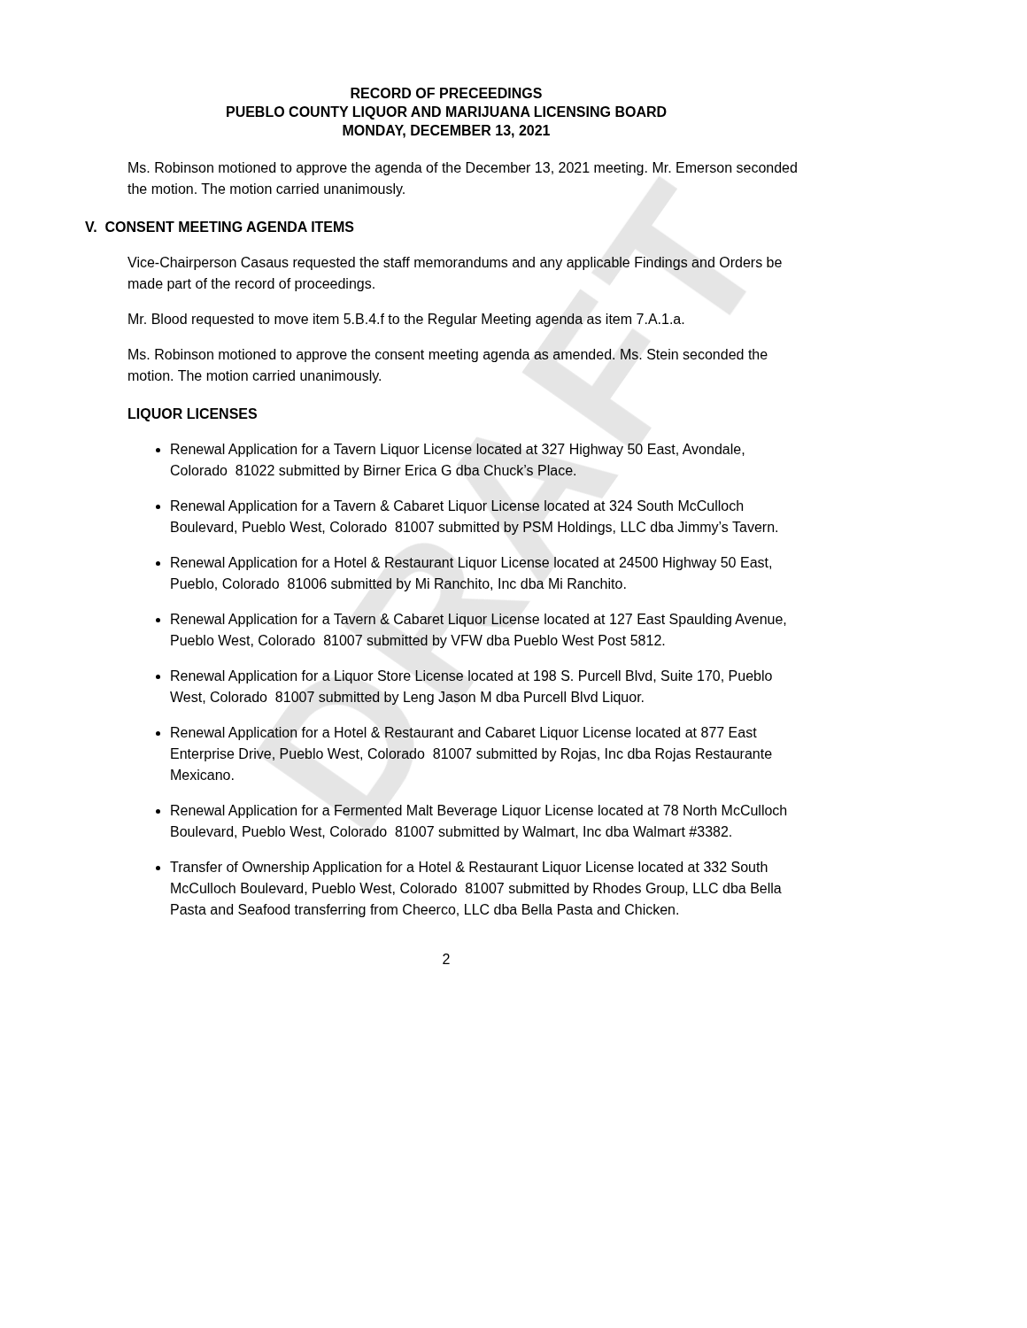DRAFT
RECORD OF PRECEEDINGS
PUEBLO COUNTY LIQUOR AND MARIJUANA LICENSING BOARD
MONDAY, DECEMBER 13, 2021
Ms. Robinson motioned to approve the agenda of the December 13, 2021 meeting. Mr. Emerson seconded the motion. The motion carried unanimously.
V. CONSENT MEETING AGENDA ITEMS
Vice-Chairperson Casaus requested the staff memorandums and any applicable Findings and Orders be made part of the record of proceedings.
Mr. Blood requested to move item 5.B.4.f to the Regular Meeting agenda as item 7.A.1.a.
Ms. Robinson motioned to approve the consent meeting agenda as amended. Ms. Stein seconded the motion. The motion carried unanimously.
LIQUOR LICENSES
Renewal Application for a Tavern Liquor License located at 327 Highway 50 East, Avondale, Colorado 81022 submitted by Birner Erica G dba Chuck’s Place.
Renewal Application for a Tavern & Cabaret Liquor License located at 324 South McCulloch Boulevard, Pueblo West, Colorado 81007 submitted by PSM Holdings, LLC dba Jimmy’s Tavern.
Renewal Application for a Hotel & Restaurant Liquor License located at 24500 Highway 50 East, Pueblo, Colorado 81006 submitted by Mi Ranchito, Inc dba Mi Ranchito.
Renewal Application for a Tavern & Cabaret Liquor License located at 127 East Spaulding Avenue, Pueblo West, Colorado 81007 submitted by VFW dba Pueblo West Post 5812.
Renewal Application for a Liquor Store License located at 198 S. Purcell Blvd, Suite 170, Pueblo West, Colorado 81007 submitted by Leng Jason M dba Purcell Blvd Liquor.
Renewal Application for a Hotel & Restaurant and Cabaret Liquor License located at 877 East Enterprise Drive, Pueblo West, Colorado 81007 submitted by Rojas, Inc dba Rojas Restaurante Mexicano.
Renewal Application for a Fermented Malt Beverage Liquor License located at 78 North McCulloch Boulevard, Pueblo West, Colorado 81007 submitted by Walmart, Inc dba Walmart #3382.
Transfer of Ownership Application for a Hotel & Restaurant Liquor License located at 332 South McCulloch Boulevard, Pueblo West, Colorado 81007 submitted by Rhodes Group, LLC dba Bella Pasta and Seafood transferring from Cheerco, LLC dba Bella Pasta and Chicken.
2